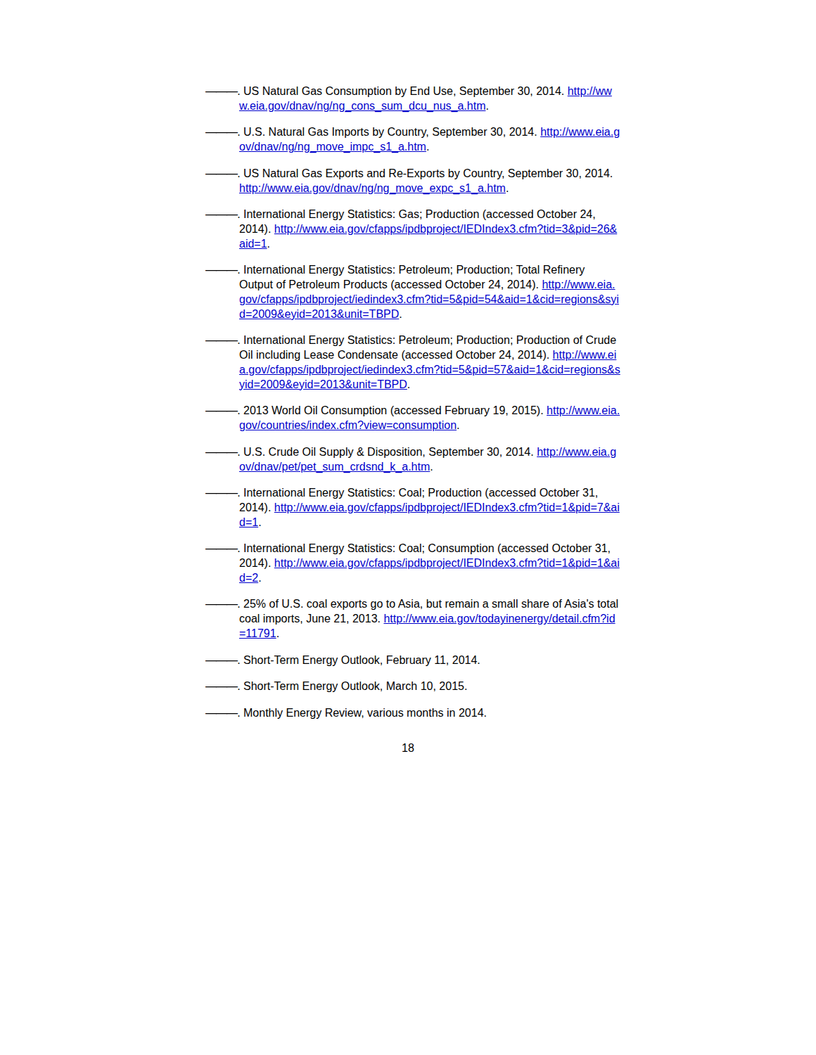———. US Natural Gas Consumption by End Use, September 30, 2014. http://www.eia.gov/dnav/ng/ng_cons_sum_dcu_nus_a.htm.
———. U.S. Natural Gas Imports by Country, September 30, 2014. http://www.eia.gov/dnav/ng/ng_move_impc_s1_a.htm.
———. US Natural Gas Exports and Re-Exports by Country, September 30, 2014. http://www.eia.gov/dnav/ng/ng_move_expc_s1_a.htm.
———. International Energy Statistics: Gas; Production (accessed October 24, 2014). http://www.eia.gov/cfapps/ipdbproject/IEDIndex3.cfm?tid=3&pid=26&aid=1.
———. International Energy Statistics: Petroleum; Production; Total Refinery Output of Petroleum Products (accessed October 24, 2014). http://www.eia.gov/cfapps/ipdbproject/iedindex3.cfm?tid=5&pid=54&aid=1&cid=regions&syid=2009&eyid=2013&unit=TBPD.
———. International Energy Statistics: Petroleum; Production; Production of Crude Oil including Lease Condensate (accessed October 24, 2014). http://www.eia.gov/cfapps/ipdbproject/iedindex3.cfm?tid=5&pid=57&aid=1&cid=regions&syid=2009&eyid=2013&unit=TBPD.
———. 2013 World Oil Consumption (accessed February 19, 2015). http://www.eia.gov/countries/index.cfm?view=consumption.
———. U.S. Crude Oil Supply & Disposition, September 30, 2014. http://www.eia.gov/dnav/pet/pet_sum_crdsnd_k_a.htm.
———. International Energy Statistics: Coal; Production (accessed October 31, 2014). http://www.eia.gov/cfapps/ipdbproject/IEDIndex3.cfm?tid=1&pid=7&aid=1.
———. International Energy Statistics: Coal; Consumption (accessed October 31, 2014). http://www.eia.gov/cfapps/ipdbproject/IEDIndex3.cfm?tid=1&pid=1&aid=2.
———. 25% of U.S. coal exports go to Asia, but remain a small share of Asia's total coal imports, June 21, 2013. http://www.eia.gov/todayinenergy/detail.cfm?id=11791.
———. Short-Term Energy Outlook, February 11, 2014.
———. Short-Term Energy Outlook, March 10, 2015.
———. Monthly Energy Review, various months in 2014.
18